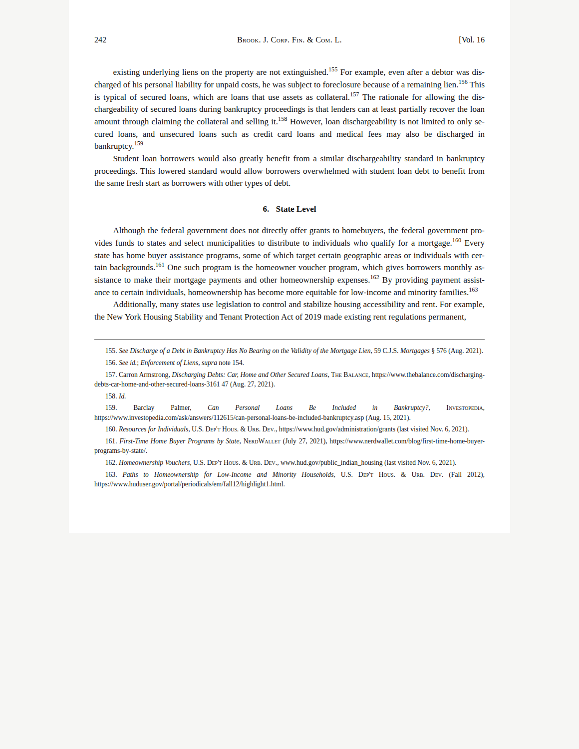242 Brook. J. Corp. Fin. & Com. L. [Vol. 16
existing underlying liens on the property are not extinguished.155 For example, even after a debtor was discharged of his personal liability for unpaid costs, he was subject to foreclosure because of a remaining lien.156 This is typical of secured loans, which are loans that use assets as collateral.157 The rationale for allowing the dischargeability of secured loans during bankruptcy proceedings is that lenders can at least partially recover the loan amount through claiming the collateral and selling it.158 However, loan dischargeability is not limited to only secured loans, and unsecured loans such as credit card loans and medical fees may also be discharged in bankruptcy.159
Student loan borrowers would also greatly benefit from a similar dischargeability standard in bankruptcy proceedings. This lowered standard would allow borrowers overwhelmed with student loan debt to benefit from the same fresh start as borrowers with other types of debt.
6. State Level
Although the federal government does not directly offer grants to homebuyers, the federal government provides funds to states and select municipalities to distribute to individuals who qualify for a mortgage.160 Every state has home buyer assistance programs, some of which target certain geographic areas or individuals with certain backgrounds.161 One such program is the homeowner voucher program, which gives borrowers monthly assistance to make their mortgage payments and other homeownership expenses.162 By providing payment assistance to certain individuals, homeownership has become more equitable for low-income and minority families.163
Additionally, many states use legislation to control and stabilize housing accessibility and rent. For example, the New York Housing Stability and Tenant Protection Act of 2019 made existing rent regulations permanent,
155. See Discharge of a Debt in Bankruptcy Has No Bearing on the Validity of the Mortgage Lien, 59 C.J.S. Mortgages § 576 (Aug. 2021).
156. See id.; Enforcement of Liens, supra note 154.
157. Carron Armstrong, Discharging Debts: Car, Home and Other Secured Loans, The Balance, https://www.thebalance.com/discharging-debts-car-home-and-other-secured-loans-3161 47 (Aug. 27, 2021).
158. Id.
159. Barclay Palmer, Can Personal Loans Be Included in Bankruptcy?, Investopedia, https://www.investopedia.com/ask/answers/112615/can-personal-loans-be-included-bankruptcy.asp (Aug. 15, 2021).
160. Resources for Individuals, U.S. Dep't Hous. & Urb. Dev., https://www.hud.gov/administration/grants (last visited Nov. 6, 2021).
161. First-Time Home Buyer Programs by State, NerdWallet (July 27, 2021), https://www.nerdwallet.com/blog/first-time-home-buyer-programs-by-state/.
162. Homeownership Vouchers, U.S. Dep't Hous. & Urb. Dev., www.hud.gov/public_indian_housing (last visited Nov. 6, 2021).
163. Paths to Homeownership for Low-Income and Minority Households, U.S. Dep't Hous. & Urb. Dev. (Fall 2012), https://www.huduser.gov/portal/periodicals/em/fall12/highlight1.html.